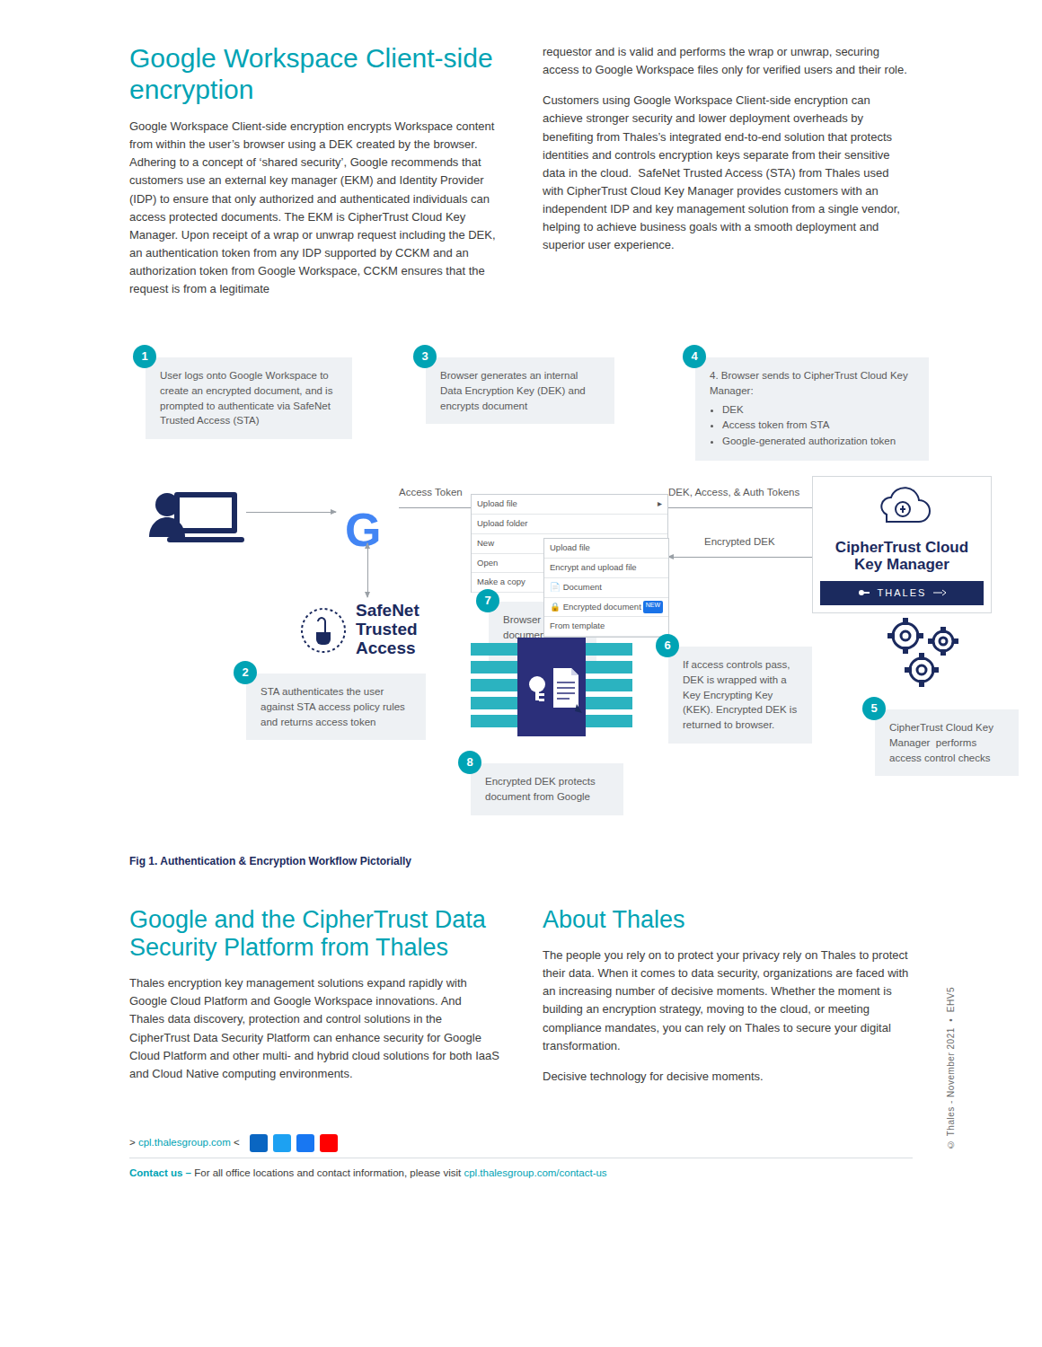Google Workspace Client-side
encryption
Google Workspace Client-side encryption encrypts Workspace content from within the user’s browser using a DEK created by the browser. Adhering to a concept of ‘shared security’, Google recommends that customers use an external key manager (EKM) and Identity Provider (IDP) to ensure that only authorized and authenticated individuals can access protected documents. The EKM is CipherTrust Cloud Key Manager. Upon receipt of a wrap or unwrap request including the DEK, an authentication token from any IDP supported by CCKM and an authorization token from Google Workspace, CCKM ensures that the request is from a legitimate
requestor and is valid and performs the wrap or unwrap, securing access to Google Workspace files only for verified users and their role.
Customers using Google Workspace Client-side encryption can achieve stronger security and lower deployment overheads by benefiting from Thales’s integrated end-to-end solution that protects identities and controls encryption keys separate from their sensitive data in the cloud. SafeNet Trusted Access (STA) from Thales used with CipherTrust Cloud Key Manager provides customers with an independent IDP and key management solution from a single vendor, helping to achieve business goals with a smooth deployment and superior user experience.
1
User logs onto Google Workspace to create an encrypted document, and is prompted to authenticate via SafeNet Trusted Access (STA)
3
Browser generates an internal Data Encryption Key (DEK) and encrypts document
4
4. Browser sends to CipherTrust Cloud Key Manager:
DEK
Access token from STA
Google-generated authorization token
7
Browser stores document and encrypted DEK
2
STA authenticates the user against STA access policy rules and returns access token
6
If access controls pass, DEK is wrapped with a Key Encrypting Key (KEK). Encrypted DEK is returned to browser.
5
CipherTrust Cloud Key Manager performs access control checks
8
Encrypted DEK protects document from Google
G
Access Token
DEK, Access, & Auth Tokens
Encrypted DEK
SafeNet Trusted Access
Upload file▸
Upload folder
New▸
Open⌘O
Make a copy
Upload file
Encrypt and upload file
📄 Document
🔒 Encrypted document NEW
From template
CipherTrust Cloud
Key Manager
THALES
Fig 1. Authentication & Encryption Workflow Pictorially
Google and the CipherTrust Data
Security Platform from Thales
Thales encryption key management solutions expand rapidly with Google Cloud Platform and Google Workspace innovations. And Thales data discovery, protection and control solutions in the CipherTrust Data Security Platform can enhance security for Google Cloud Platform and other multi- and hybrid cloud solutions for both IaaS and Cloud Native computing environments.
About Thales
The people you rely on to protect your privacy rely on Thales to protect their data. When it comes to data security, organizations are faced with an increasing number of decisive moments. Whether the moment is building an encryption strategy, moving to the cloud, or meeting compliance mandates, you can rely on Thales to secure your digital transformation.
Decisive technology for decisive moments.
> cpl.thalesgroup.com <
Contact us – For all office locations and contact information, please visit cpl.thalesgroup.com/contact-us
© Thales - November 2021 • EHV5